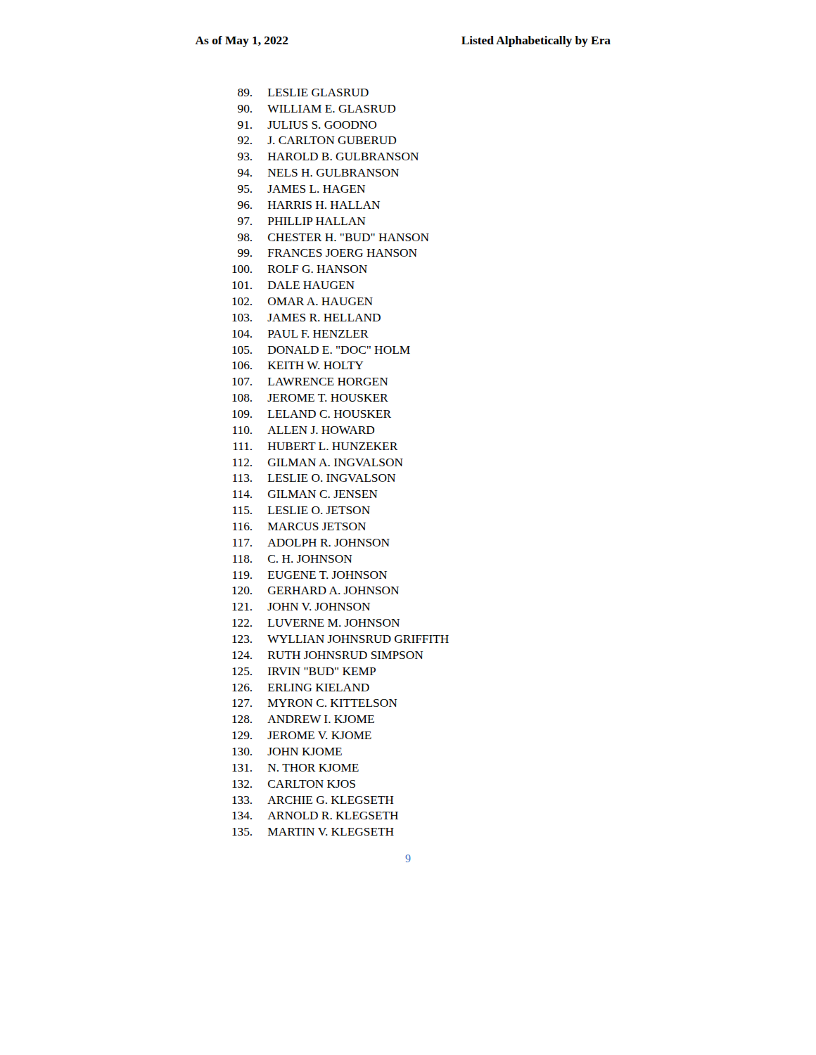As of May 1, 2022
Listed Alphabetically by Era
89. LESLIE GLASRUD
90. WILLIAM E. GLASRUD
91. JULIUS S. GOODNO
92. J. CARLTON GUBERUD
93. HAROLD B. GULBRANSON
94. NELS H. GULBRANSON
95. JAMES L. HAGEN
96. HARRIS H. HALLAN
97. PHILLIP HALLAN
98. CHESTER H. "BUD" HANSON
99. FRANCES JOERG HANSON
100. ROLF G. HANSON
101. DALE HAUGEN
102. OMAR A. HAUGEN
103. JAMES R. HELLAND
104. PAUL F. HENZLER
105. DONALD E. "DOC" HOLM
106. KEITH W. HOLTY
107. LAWRENCE HORGEN
108. JEROME T. HOUSKER
109. LELAND C. HOUSKER
110. ALLEN J. HOWARD
111. HUBERT L. HUNZEKER
112. GILMAN A. INGVALSON
113. LESLIE O. INGVALSON
114. GILMAN C. JENSEN
115. LESLIE O. JETSON
116. MARCUS JETSON
117. ADOLPH R. JOHNSON
118. C. H. JOHNSON
119. EUGENE T. JOHNSON
120. GERHARD A. JOHNSON
121. JOHN V. JOHNSON
122. LUVERNE M. JOHNSON
123. WYLLIAN JOHNSRUD GRIFFITH
124. RUTH JOHNSRUD SIMPSON
125. IRVIN "BUD" KEMP
126. ERLING KIELAND
127. MYRON C. KITTELSON
128. ANDREW I. KJOME
129. JEROME V. KJOME
130. JOHN KJOME
131. N. THOR KJOME
132. CARLTON KJOS
133. ARCHIE G. KLEGSETH
134. ARNOLD R. KLEGSETH
135. MARTIN V. KLEGSETH
9